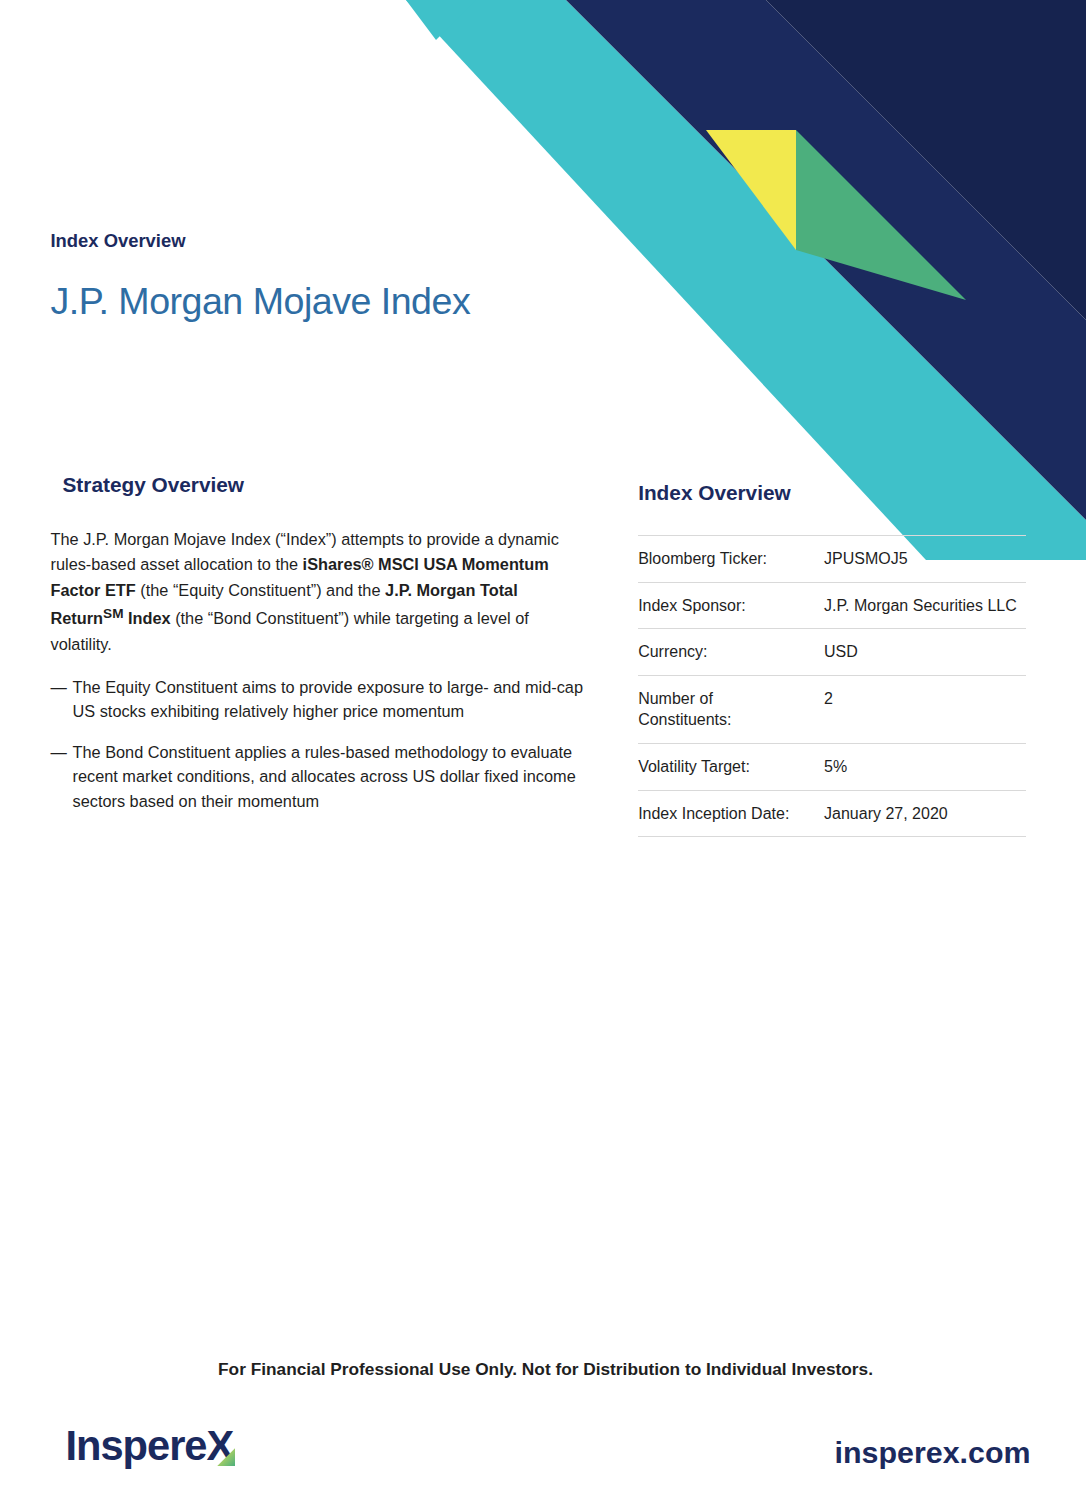Index Overview
J.P. Morgan Mojave Index
Strategy Overview
The J.P. Morgan Mojave Index (“Index”) attempts to provide a dynamic rules-based asset allocation to the iShares® MSCI USA Momentum Factor ETF (the “Equity Constituent”) and the J.P. Morgan Total ReturnSM Index (the “Bond Constituent”) while targeting a level of volatility.
The Equity Constituent aims to provide exposure to large- and mid-cap US stocks exhibiting relatively higher price momentum
The Bond Constituent applies a rules-based methodology to evaluate recent market conditions, and allocates across US dollar fixed income sectors based on their momentum
Index Overview
| Bloomberg Ticker: | JPUSMOJ5 |
| Index Sponsor: | J.P. Morgan Securities LLC |
| Currency: | USD |
| Number of Constituents: | 2 |
| Volatility Target: | 5% |
| Index Inception Date: | January 27, 2020 |
For Financial Professional Use Only. Not for Distribution to Individual Investors.
InspereX
insperex.com